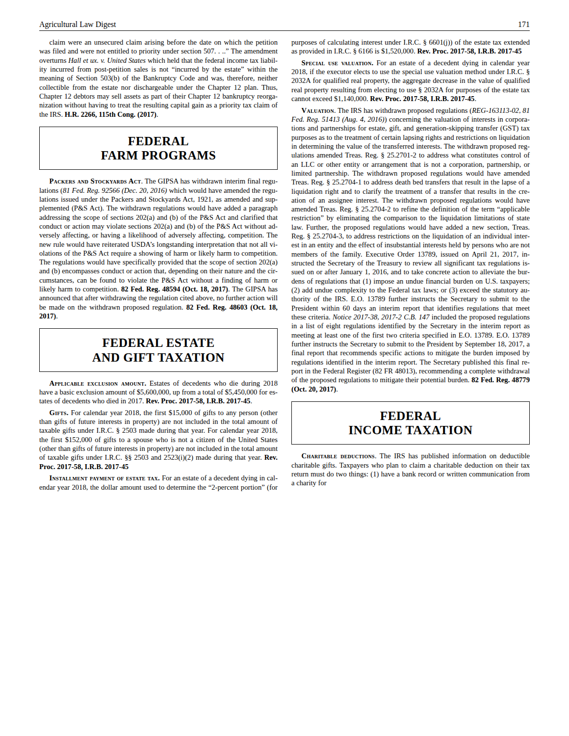Agricultural Law Digest 171
claim were an unsecured claim arising before the date on which the petition was filed and were not entitled to priority under section 507. . ..” The amendment overturns Hall et ux. v. United States which held that the federal income tax liability incurred from post-petition sales is not “incurred by the estate” within the meaning of Section 503(b) of the Bankruptcy Code and was, therefore, neither collectible from the estate nor dischargeable under the Chapter 12 plan. Thus, Chapter 12 debtors may sell assets as part of their Chapter 12 bankruptcy reorganization without having to treat the resulting capital gain as a priority tax claim of the IRS. H.R. 2266, 115th Cong. (2017).
FEDERAL
FARM PROGRAMS
Packers and Stockyards Act. The GIPSA has withdrawn interim final regulations (81 Fed. Reg. 92566 (Dec. 20, 2016) which would have amended the regulations issued under the Packers and Stockyards Act, 1921, as amended and supplemented (P&S Act). The withdrawn regulations would have added a paragraph addressing the scope of sections 202(a) and (b) of the P&S Act and clarified that conduct or action may violate sections 202(a) and (b) of the P&S Act without adversely affecting, or having a likelihood of adversely affecting, competition. The new rule would have reiterated USDA’s longstanding interpretation that not all violations of the P&S Act require a showing of harm or likely harm to competition. The regulations would have specifically provided that the scope of section 202(a) and (b) encompasses conduct or action that, depending on their nature and the circumstances, can be found to violate the P&S Act without a finding of harm or likely harm to competition. 82 Fed. Reg. 48594 (Oct. 18, 2017). The GIPSA has announced that after withdrawing the regulation cited above, no further action will be made on the withdrawn proposed regulation. 82 Fed. Reg. 48603 (Oct. 18, 2017).
FEDERAL ESTATE
AND GIFT TAXATION
Applicable exclusion amount. Estates of decedents who die during 2018 have a basic exclusion amount of $5,600,000, up from a total of $5,450,000 for estates of decedents who died in 2017. Rev. Proc. 2017-58, I.R.B. 2017-45.
Gifts. For calendar year 2018, the first $15,000 of gifts to any person (other than gifts of future interests in property) are not included in the total amount of taxable gifts under I.R.C. § 2503 made during that year. For calendar year 2018, the first $152,000 of gifts to a spouse who is not a citizen of the United States (other than gifts of future interests in property) are not included in the total amount of taxable gifts under I.R.C. §§ 2503 and 2523(i)(2) made during that year. Rev. Proc. 2017-58, I.R.B. 2017-45
Installment payment of estate tax. For an estate of a decedent dying in calendar year 2018, the dollar amount used to determine the “2-percent portion” (for purposes of calculating interest under I.R.C. § 6601(j)) of the estate tax extended as provided in I.R.C. § 6166 is $1,520,000. Rev. Proc. 2017-58, I.R.B. 2017-45
Special use valuation. For an estate of a decedent dying in calendar year 2018, if the executor elects to use the special use valuation method under I.R.C. § 2032A for qualified real property, the aggregate decrease in the value of qualified real property resulting from electing to use § 2032A for purposes of the estate tax cannot exceed $1,140,000. Rev. Proc. 2017-58, I.R.B. 2017-45.
Valuation. The IRS has withdrawn proposed regulations (REG-163113-02, 81 Fed. Reg. 51413 (Aug. 4, 2016)) concerning the valuation of interests in corporations and partnerships for estate, gift, and generation-skipping transfer (GST) tax purposes as to the treatment of certain lapsing rights and restrictions on liquidation in determining the value of the transferred interests. The withdrawn proposed regulations amended Treas. Reg. § 25.2701-2 to address what constitutes control of an LLC or other entity or arrangement that is not a corporation, partnership, or limited partnership. The withdrawn proposed regulations would have amended Treas. Reg. § 25.2704-1 to address death bed transfers that result in the lapse of a liquidation right and to clarify the treatment of a transfer that results in the creation of an assignee interest. The withdrawn proposed regulations would have amended Treas. Reg. § 25.2704-2 to refine the definition of the term “applicable restriction” by eliminating the comparison to the liquidation limitations of state law. Further, the proposed regulations would have added a new section, Treas. Reg. § 25.2704-3, to address restrictions on the liquidation of an individual interest in an entity and the effect of insubstantial interests held by persons who are not members of the family. Executive Order 13789, issued on April 21, 2017, instructed the Secretary of the Treasury to review all significant tax regulations issued on or after January 1, 2016, and to take concrete action to alleviate the burdens of regulations that (1) impose an undue financial burden on U.S. taxpayers; (2) add undue complexity to the Federal tax laws; or (3) exceed the statutory authority of the IRS. E.O. 13789 further instructs the Secretary to submit to the President within 60 days an interim report that identifies regulations that meet these criteria. Notice 2017-38, 2017-2 C.B. 147 included the proposed regulations in a list of eight regulations identified by the Secretary in the interim report as meeting at least one of the first two criteria specified in E.O. 13789. E.O. 13789 further instructs the Secretary to submit to the President by September 18, 2017, a final report that recommends specific actions to mitigate the burden imposed by regulations identified in the interim report. The Secretary published this final report in the Federal Register (82 FR 48013), recommending a complete withdrawal of the proposed regulations to mitigate their potential burden. 82 Fed. Reg. 48779 (Oct. 20, 2017).
FEDERAL
INCOME TAXATION
Charitable deductions. The IRS has published information on deductible charitable gifts. Taxpayers who plan to claim a charitable deduction on their tax return must do two things: (1) have a bank record or written communication from a charity for